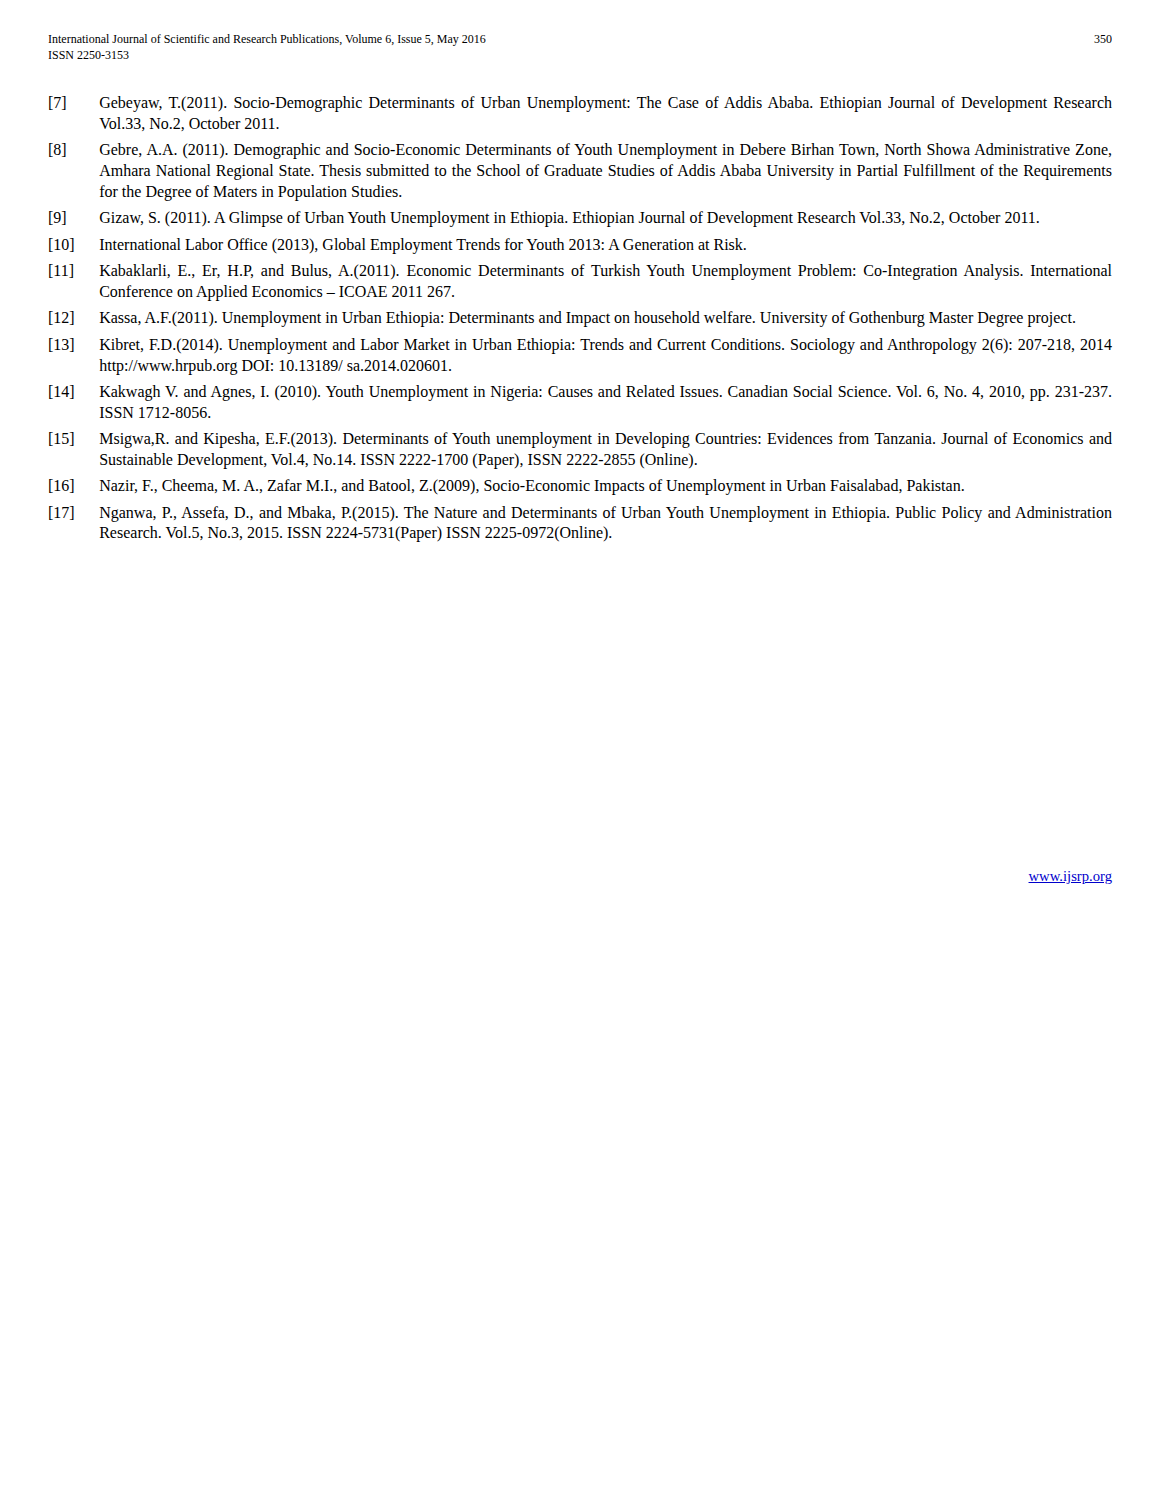International Journal of Scientific and Research Publications, Volume 6, Issue 5, May 2016
ISSN 2250-3153
350
[7] Gebeyaw, T.(2011). Socio-Demographic Determinants of Urban Unemployment: The Case of Addis Ababa. Ethiopian Journal of Development Research Vol.33, No.2, October 2011.
[8] Gebre, A.A. (2011). Demographic and Socio-Economic Determinants of Youth Unemployment in Debere Birhan Town, North Showa Administrative Zone, Amhara National Regional State. Thesis submitted to the School of Graduate Studies of Addis Ababa University in Partial Fulfillment of the Requirements for the Degree of Maters in Population Studies.
[9] Gizaw, S. (2011). A Glimpse of Urban Youth Unemployment in Ethiopia. Ethiopian Journal of Development Research Vol.33, No.2, October 2011.
[10] International Labor Office (2013), Global Employment Trends for Youth 2013: A Generation at Risk.
[11] Kabaklarli, E., Er, H.P, and Bulus, A.(2011). Economic Determinants of Turkish Youth Unemployment Problem: Co-Integration Analysis. International Conference on Applied Economics – ICOAE 2011 267.
[12] Kassa, A.F.(2011). Unemployment in Urban Ethiopia: Determinants and Impact on household welfare. University of Gothenburg Master Degree project.
[13] Kibret, F.D.(2014). Unemployment and Labor Market in Urban Ethiopia: Trends and Current Conditions. Sociology and Anthropology 2(6): 207-218, 2014 http://www.hrpub.org DOI: 10.13189/ sa.2014.020601.
[14] Kakwagh V. and Agnes, I. (2010). Youth Unemployment in Nigeria: Causes and Related Issues. Canadian Social Science. Vol. 6, No. 4, 2010, pp. 231-237. ISSN 1712-8056.
[15] Msigwa,R. and Kipesha, E.F.(2013). Determinants of Youth unemployment in Developing Countries: Evidences from Tanzania. Journal of Economics and Sustainable Development, Vol.4, No.14. ISSN 2222-1700 (Paper), ISSN 2222-2855 (Online).
[16] Nazir, F., Cheema, M. A., Zafar M.I., and Batool, Z.(2009), Socio-Economic Impacts of Unemployment in Urban Faisalabad, Pakistan.
[17] Nganwa, P., Assefa, D., and Mbaka, P.(2015). The Nature and Determinants of Urban Youth Unemployment in Ethiopia. Public Policy and Administration Research. Vol.5, No.3, 2015. ISSN 2224-5731(Paper) ISSN 2225-0972(Online).
www.ijsrp.org